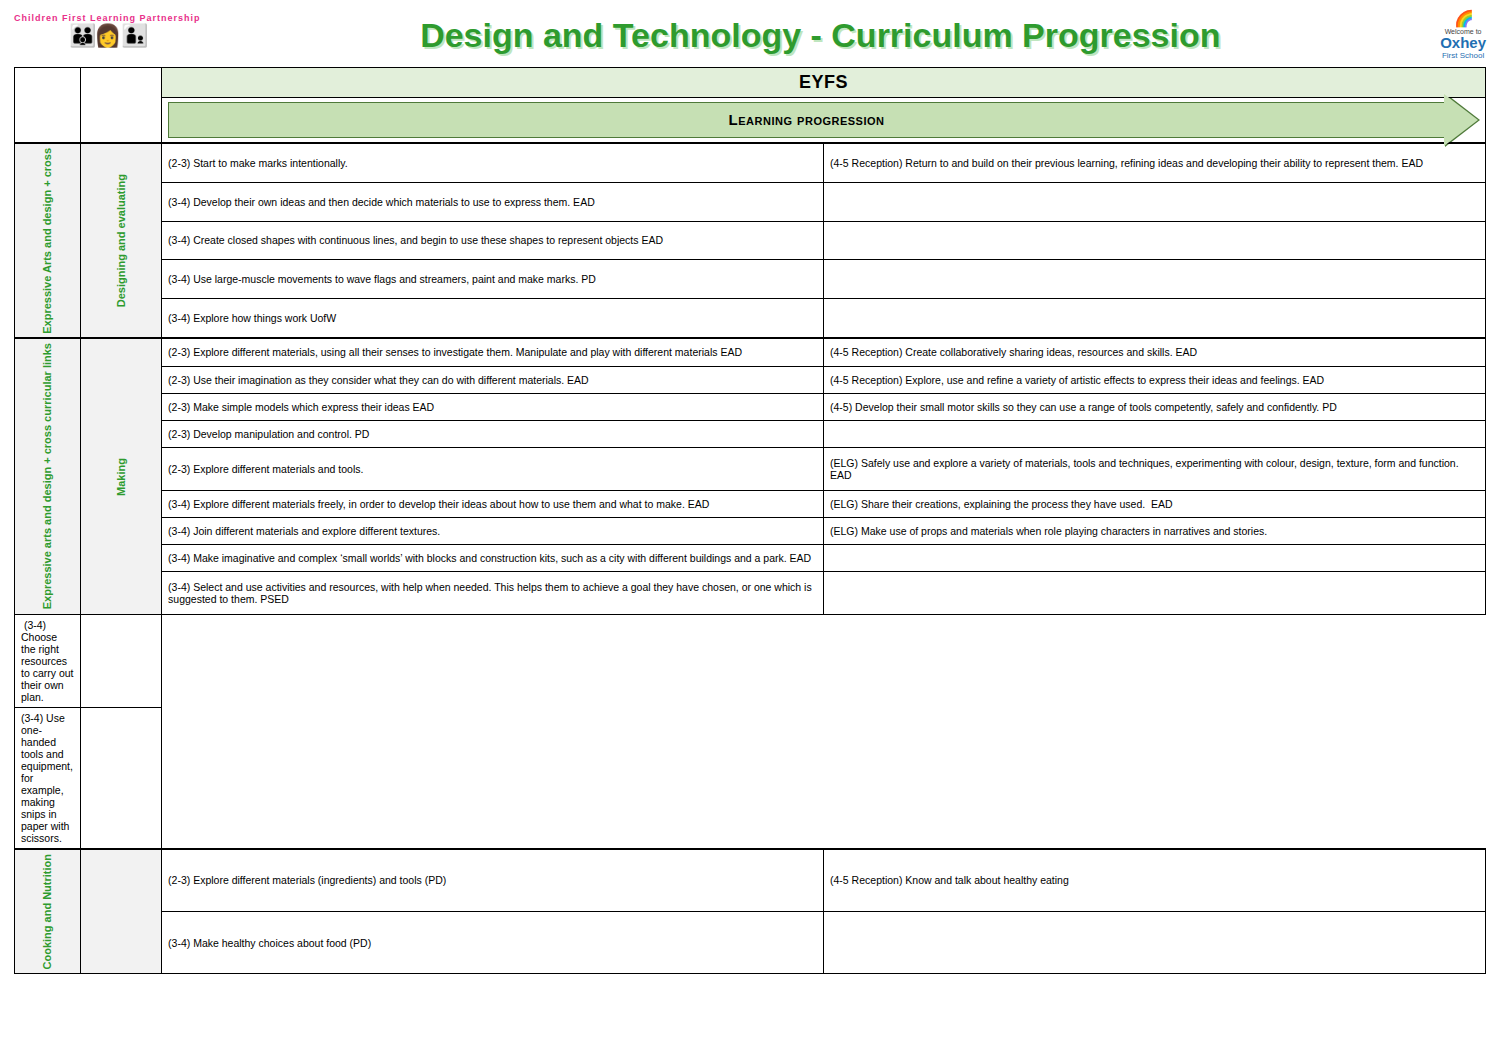Children First Learning Partnership
👪👩‍🧑‍🧒
Design and Technology - Curriculum Progression
🌈
Welcome to
Oxhey
First School
| | | EYFS |
| Learning progression |
| Expressive Arts and design + cross | Designing and evaluating | (2-3) Start to make marks intentionally. | (4-5 Reception) Return to and build on their previous learning, refining ideas and developing their ability to represent them. EAD |
| (3-4) Develop their own ideas and then decide which materials to use to express them. EAD | |
| (3-4) Create closed shapes with continuous lines, and begin to use these shapes to represent objects EAD | |
| (3-4) Use large-muscle movements to wave flags and streamers, paint and make marks. PD | |
| (3-4) Explore how things work UofW | |
| Expressive arts and design + cross curricular links | Making | (2-3) Explore different materials, using all their senses to investigate them. Manipulate and play with different materials EAD | (4-5 Reception) Create collaboratively sharing ideas, resources and skills. EAD |
| (2-3) Use their imagination as they consider what they can do with different materials. EAD | (4-5 Reception) Explore, use and refine a variety of artistic effects to express their ideas and feelings. EAD |
| (2-3) Make simple models which express their ideas EAD | (4-5) Develop their small motor skills so they can use a range of tools competently, safely and confidently. PD |
| (2-3) Develop manipulation and control. PD | |
| (2-3) Explore different materials and tools. | (ELG) Safely use and explore a variety of materials, tools and techniques, experimenting with colour, design, texture, form and function. EAD |
| (3-4) Explore different materials freely, in order to develop their ideas about how to use them and what to make. EAD | (ELG) Share their creations, explaining the process they have used. EAD |
| (3-4) Join different materials and explore different textures. | (ELG) Make use of props and materials when role playing characters in narratives and stories. |
| (3-4) Make imaginative and complex ‘small worlds’ with blocks and construction kits, such as a city with different buildings and a park. EAD | |
| (3-4) Select and use activities and resources, with help when needed. This helps them to achieve a goal they have chosen, or one which is suggested to them. PSED | |
| (3-4) Choose the right resources to carry out their own plan. | |
| (3-4) Use one-handed tools and equipment, for example, making snips in paper with scissors. | |
| Cooking and Nutrition | | (2-3) Explore different materials (ingredients) and tools (PD) | (4-5 Reception) Know and talk about healthy eating |
| (3-4) Make healthy choices about food (PD) | |